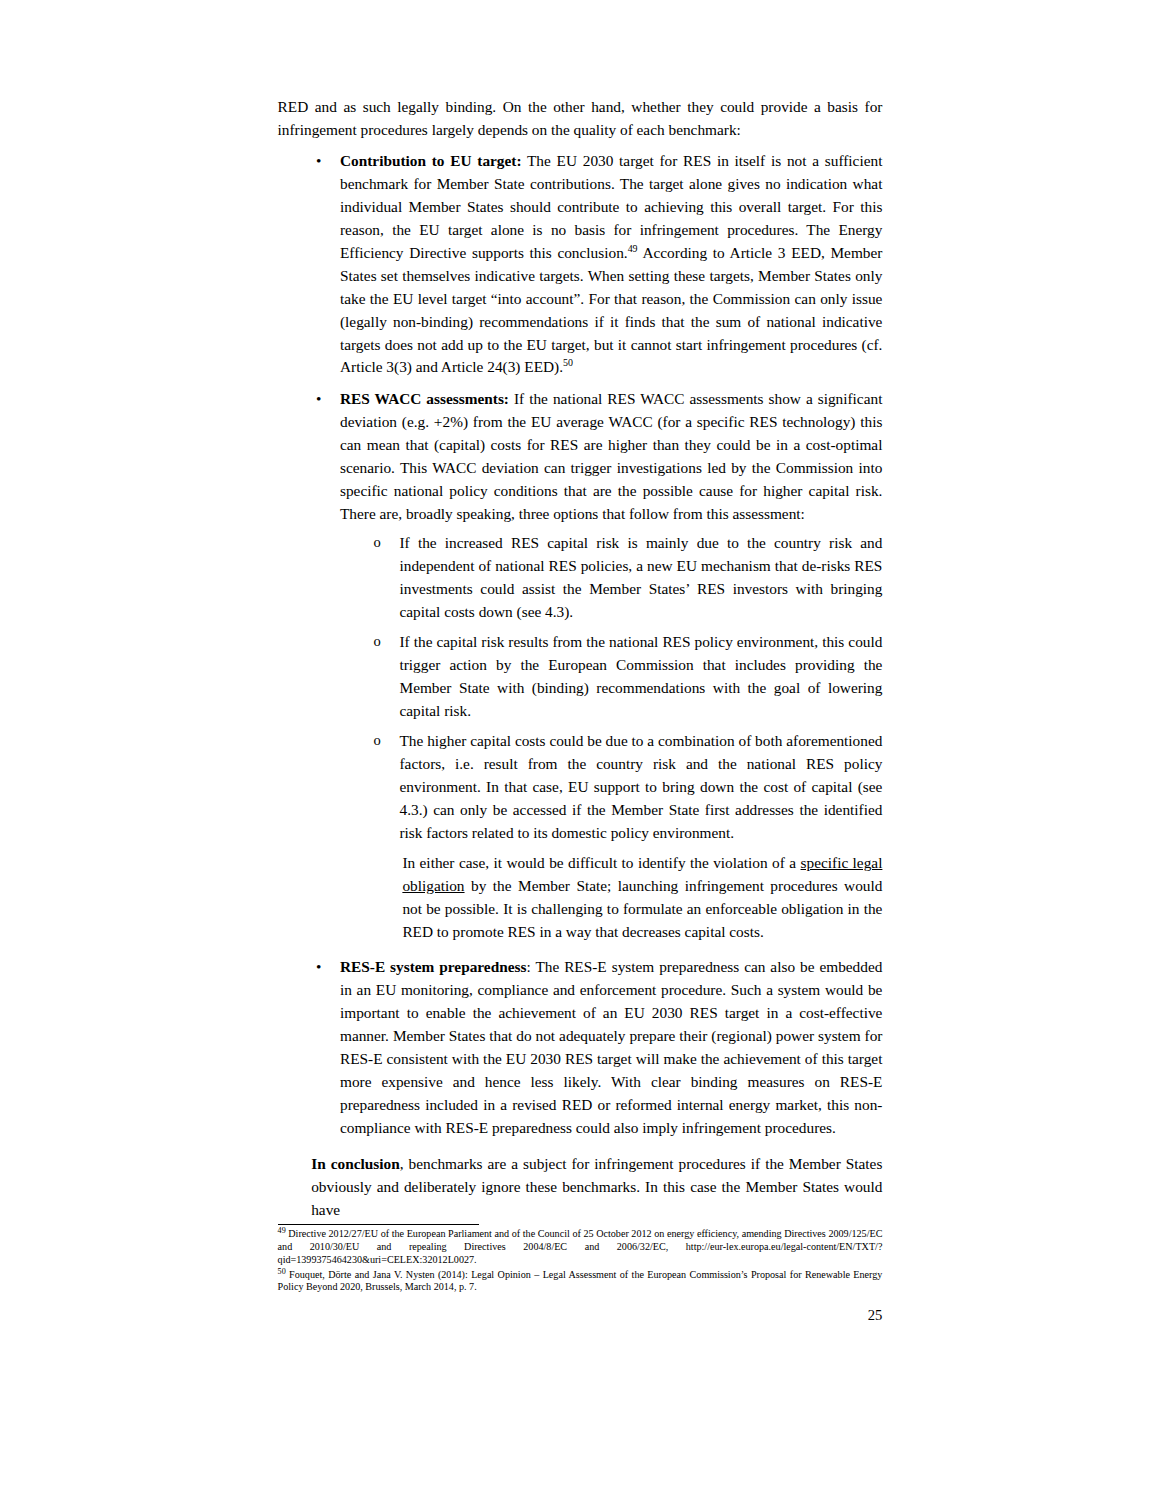RED and as such legally binding. On the other hand, whether they could provide a basis for infringement procedures largely depends on the quality of each benchmark:
Contribution to EU target: The EU 2030 target for RES in itself is not a sufficient benchmark for Member State contributions. The target alone gives no indication what individual Member States should contribute to achieving this overall target. For this reason, the EU target alone is no basis for infringement procedures. The Energy Efficiency Directive supports this conclusion.49 According to Article 3 EED, Member States set themselves indicative targets. When setting these targets, Member States only take the EU level target “into account”. For that reason, the Commission can only issue (legally non-binding) recommendations if it finds that the sum of national indicative targets does not add up to the EU target, but it cannot start infringement procedures (cf. Article 3(3) and Article 24(3) EED).50
RES WACC assessments: If the national RES WACC assessments show a significant deviation (e.g. +2%) from the EU average WACC (for a specific RES technology) this can mean that (capital) costs for RES are higher than they could be in a cost-optimal scenario. This WACC deviation can trigger investigations led by the Commission into specific national policy conditions that are the possible cause for higher capital risk. There are, broadly speaking, three options that follow from this assessment:
If the increased RES capital risk is mainly due to the country risk and independent of national RES policies, a new EU mechanism that de-risks RES investments could assist the Member States’ RES investors with bringing capital costs down (see 4.3).
If the capital risk results from the national RES policy environment, this could trigger action by the European Commission that includes providing the Member State with (binding) recommendations with the goal of lowering capital risk.
The higher capital costs could be due to a combination of both aforementioned factors, i.e. result from the country risk and the national RES policy environment. In that case, EU support to bring down the cost of capital (see 4.3.) can only be accessed if the Member State first addresses the identified risk factors related to its domestic policy environment.
In either case, it would be difficult to identify the violation of a specific legal obligation by the Member State; launching infringement procedures would not be possible. It is challenging to formulate an enforceable obligation in the RED to promote RES in a way that decreases capital costs.
RES-E system preparedness: The RES-E system preparedness can also be embedded in an EU monitoring, compliance and enforcement procedure. Such a system would be important to enable the achievement of an EU 2030 RES target in a cost-effective manner. Member States that do not adequately prepare their (regional) power system for RES-E consistent with the EU 2030 RES target will make the achievement of this target more expensive and hence less likely. With clear binding measures on RES-E preparedness included in a revised RED or reformed internal energy market, this non-compliance with RES-E preparedness could also imply infringement procedures.
In conclusion, benchmarks are a subject for infringement procedures if the Member States obviously and deliberately ignore these benchmarks. In this case the Member States would have
49 Directive 2012/27/EU of the European Parliament and of the Council of 25 October 2012 on energy efficiency, amending Directives 2009/125/EC and 2010/30/EU and repealing Directives 2004/8/EC and 2006/32/EC, http://eur-lex.europa.eu/legal-content/EN/TXT/?qid=1399375464230&uri=CELEX:32012L0027.
50 Fouquet, Dörte and Jana V. Nysten (2014): Legal Opinion – Legal Assessment of the European Commission’s Proposal for Renewable Energy Policy Beyond 2020, Brussels, March 2014, p. 7.
25